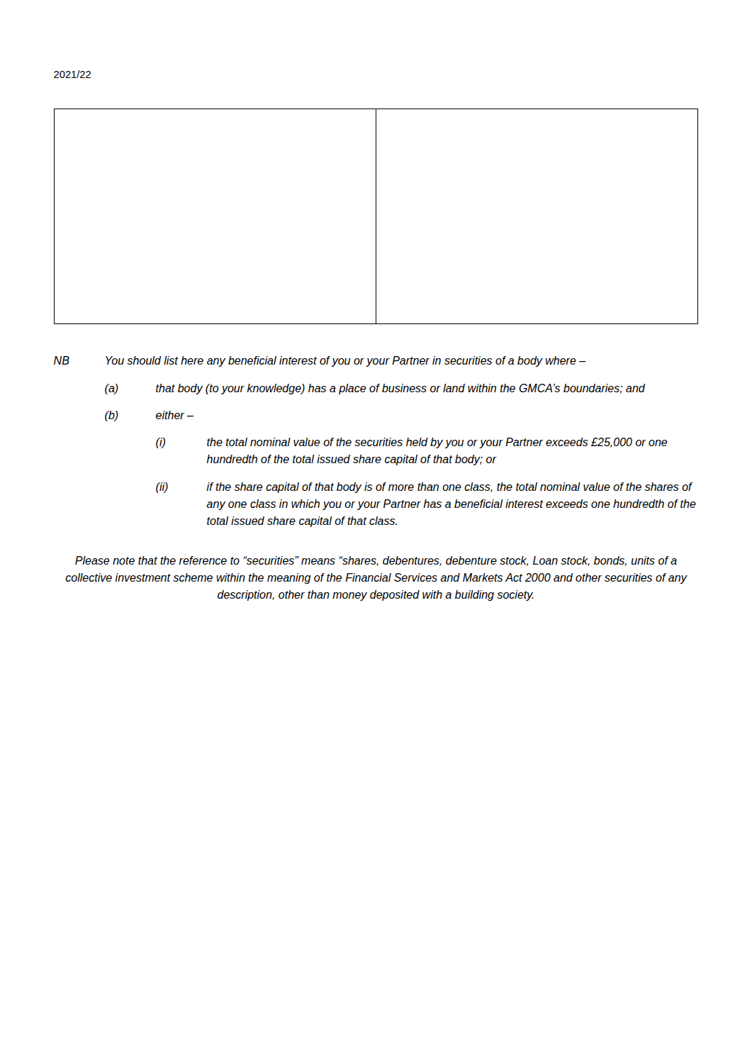2021/22
NB
You should list here any beneficial interest of you or your Partner in securities of a body where –
(a)
that body (to your knowledge) has a place of business or land within the GMCA’s boundaries; and
(b)
either –
(i)
the total nominal value of the securities held by you or your Partner exceeds £25,000 or one hundredth of the total issued share capital of that body; or
(ii)
if the share capital of that body is of more than one class, the total nominal value of the shares of any one class in which you or your Partner has a beneficial interest exceeds one hundredth of the total issued share capital of that class.
Please note that the reference to “securities” means “shares, debentures, debenture stock, Loan stock, bonds, units of a collective investment scheme within the meaning of the Financial Services and Markets Act 2000 and other securities of any description, other than money deposited with a building society.